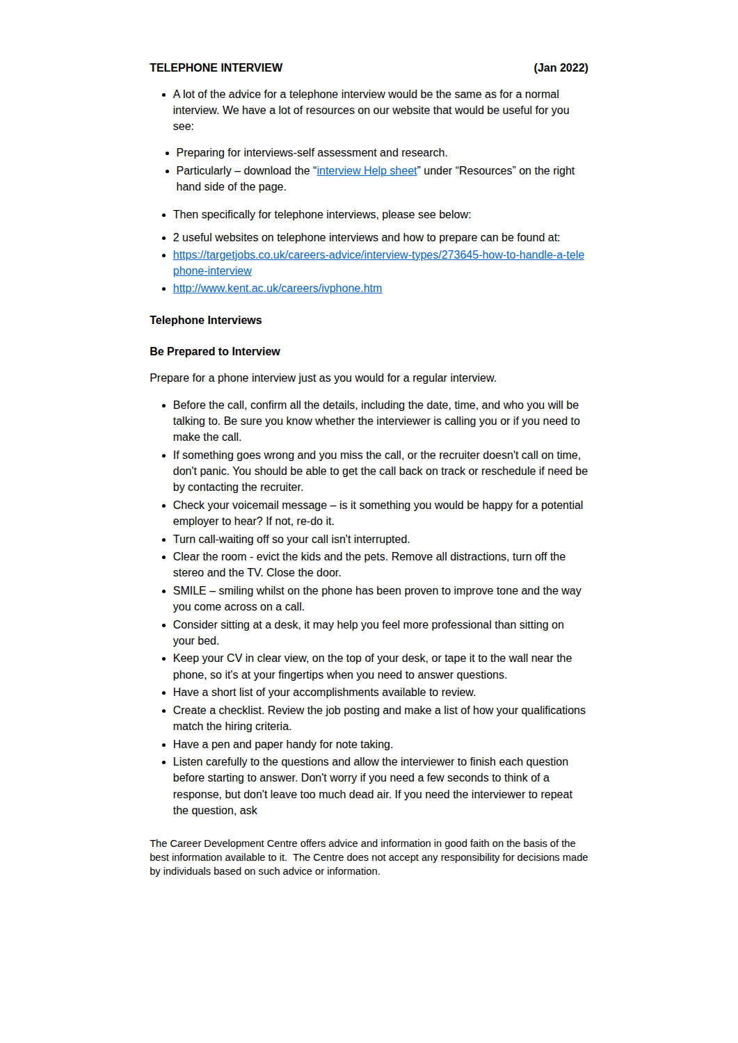TELEPHONE INTERVIEW(Jan 2022)
A lot of the advice for a telephone interview would be the same as for a normal interview. We have a lot of resources on our website that would be useful for you see:
Preparing for interviews-self assessment and research.
Particularly – download the “interview Help sheet” under “Resources” on the right hand side of the page.
Then specifically for telephone interviews, please see below:
2 useful websites on telephone interviews and how to prepare can be found at:
https://targetjobs.co.uk/careers-advice/interview-types/273645-how-to-handle-a-telephone-interview
http://www.kent.ac.uk/careers/ivphone.htm
Telephone Interviews
Be Prepared to Interview
Prepare for a phone interview just as you would for a regular interview.
Before the call, confirm all the details, including the date, time, and who you will be talking to. Be sure you know whether the interviewer is calling you or if you need to make the call.
If something goes wrong and you miss the call, or the recruiter doesn't call on time, don't panic. You should be able to get the call back on track or reschedule if need be by contacting the recruiter.
Check your voicemail message – is it something you would be happy for a potential employer to hear? If not, re-do it.
Turn call-waiting off so your call isn't interrupted.
Clear the room - evict the kids and the pets. Remove all distractions, turn off the stereo and the TV. Close the door.
SMILE – smiling whilst on the phone has been proven to improve tone and the way you come across on a call.
Consider sitting at a desk, it may help you feel more professional than sitting on your bed.
Keep your CV in clear view, on the top of your desk, or tape it to the wall near the phone, so it's at your fingertips when you need to answer questions.
Have a short list of your accomplishments available to review.
Create a checklist. Review the job posting and make a list of how your qualifications match the hiring criteria.
Have a pen and paper handy for note taking.
Listen carefully to the questions and allow the interviewer to finish each question before starting to answer. Don't worry if you need a few seconds to think of a response, but don't leave too much dead air. If you need the interviewer to repeat the question, ask
The Career Development Centre offers advice and information in good faith on the basis of the best information available to it. The Centre does not accept any responsibility for decisions made by individuals based on such advice or information.